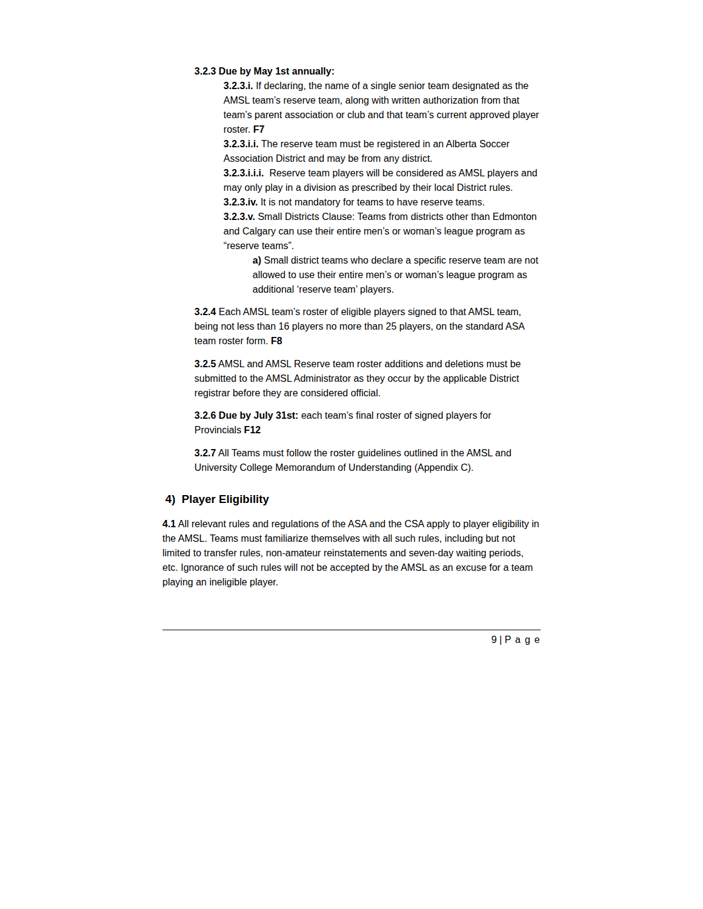3.2.3 Due by May 1st annually:
3.2.3.i. If declaring, the name of a single senior team designated as the AMSL team’s reserve team, along with written authorization from that team’s parent association or club and that team’s current approved player roster. F7
3.2.3.i.i. The reserve team must be registered in an Alberta Soccer Association District and may be from any district.
3.2.3.i.i.i. Reserve team players will be considered as AMSL players and may only play in a division as prescribed by their local District rules.
3.2.3.iv. It is not mandatory for teams to have reserve teams.
3.2.3.v. Small Districts Clause: Teams from districts other than Edmonton and Calgary can use their entire men’s or woman’s league program as “reserve teams”.
a) Small district teams who declare a specific reserve team are not allowed to use their entire men’s or woman’s league program as additional ‘reserve team’ players.
3.2.4 Each AMSL team’s roster of eligible players signed to that AMSL team, being not less than 16 players no more than 25 players, on the standard ASA team roster form. F8
3.2.5 AMSL and AMSL Reserve team roster additions and deletions must be submitted to the AMSL Administrator as they occur by the applicable District registrar before they are considered official.
3.2.6 Due by July 31st: each team’s final roster of signed players for Provincials F12
3.2.7 All Teams must follow the roster guidelines outlined in the AMSL and University College Memorandum of Understanding (Appendix C).
4) Player Eligibility
4.1 All relevant rules and regulations of the ASA and the CSA apply to player eligibility in the AMSL. Teams must familiarize themselves with all such rules, including but not limited to transfer rules, non-amateur reinstatements and seven-day waiting periods, etc. Ignorance of such rules will not be accepted by the AMSL as an excuse for a team playing an ineligible player.
9 | P a g e